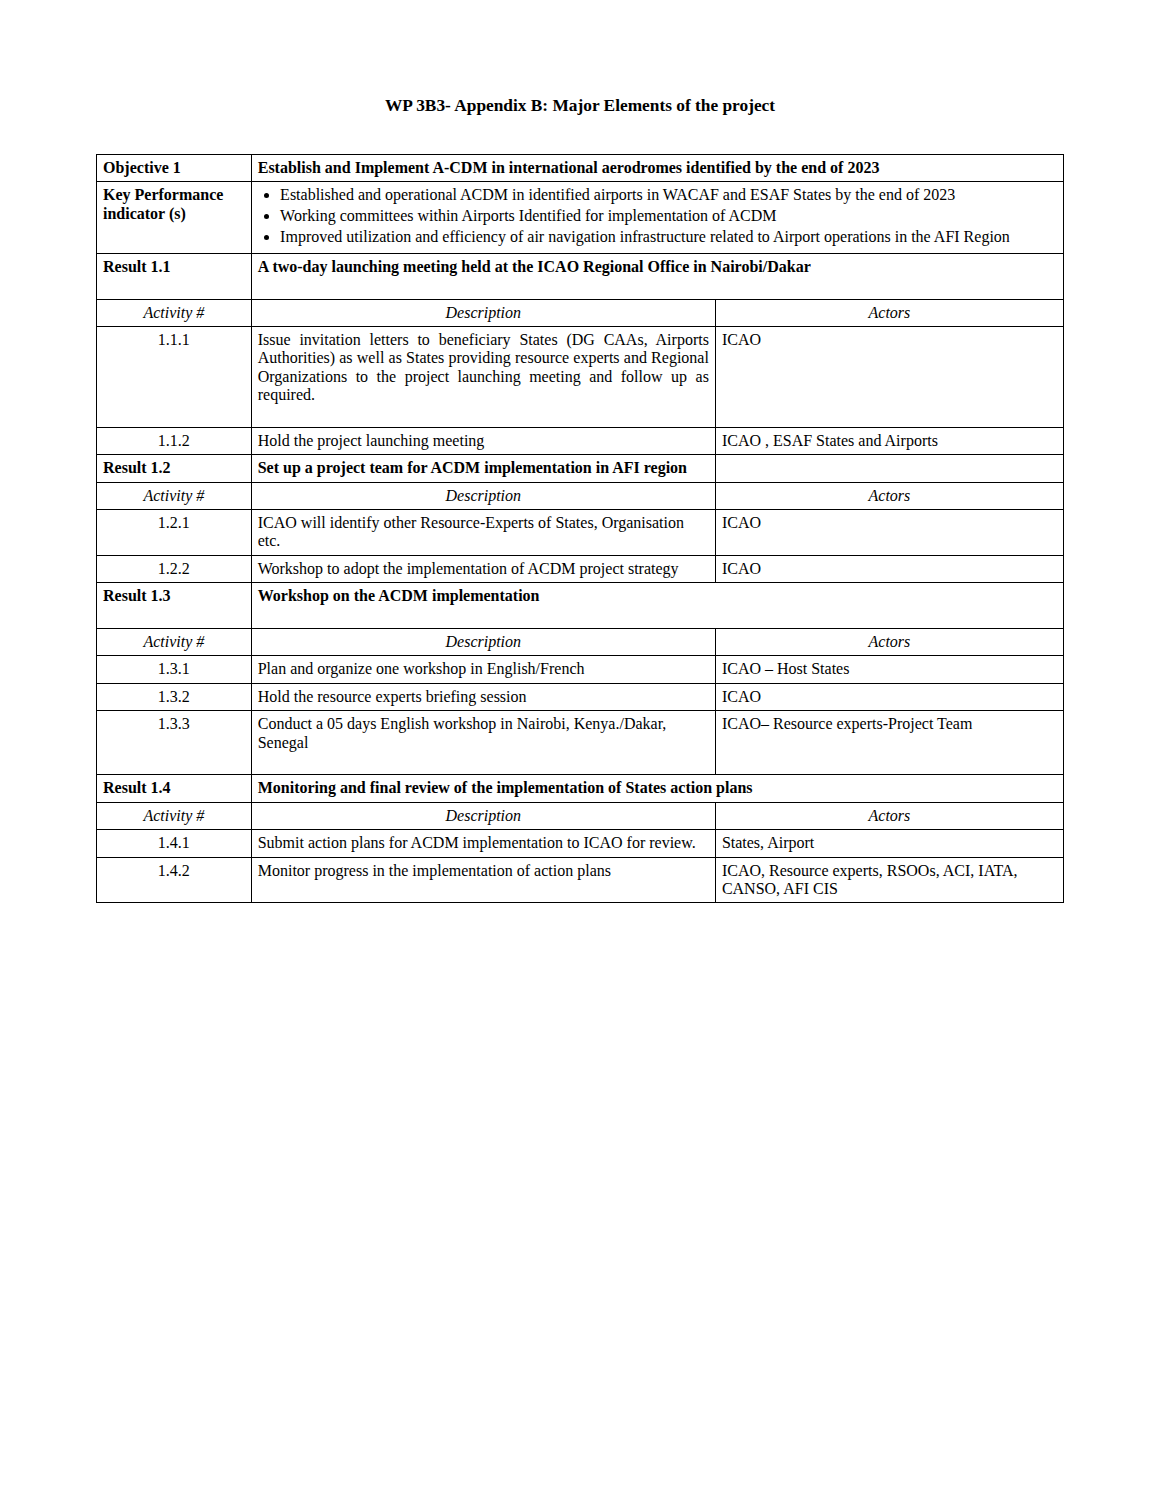WP 3B3- Appendix B: Major Elements of the project
| Objective 1 | Establish and Implement A-CDM in international aerodromes identified by the end of 2023 |
| Key Performance indicator (s) | Established and operational ACDM in identified airports in WACAF and ESAF States by the end of 2023 Working committees within Airports Identified for implementation of ACDM Improved utilization and efficiency of air navigation infrastructure related to Airport operations in the AFI Region |
| Result 1.1 | A two-day launching meeting held at the ICAO Regional Office in Nairobi/Dakar |
| Activity # | Description | Actors |
| 1.1.1 | Issue invitation letters to beneficiary States (DG CAAs, Airports Authorities) as well as States providing resource experts and Regional Organizations to the project launching meeting and follow up as required. | ICAO |
| 1.1.2 | Hold the project launching meeting | ICAO , ESAF States and Airports |
| Result 1.2 | Set up a project team for ACDM implementation in AFI region | |
| Activity # | Description | Actors |
| 1.2.1 | ICAO will identify other Resource-Experts of States, Organisation etc. | ICAO |
| 1.2.2 | Workshop to adopt the implementation of ACDM project strategy | ICAO |
| Result 1.3 | Workshop on the ACDM implementation |
| Activity # | Description | Actors |
| 1.3.1 | Plan and organize one workshop in English/French | ICAO – Host States |
| 1.3.2 | Hold the resource experts briefing session | ICAO |
| 1.3.3 | Conduct a 05 days English workshop in Nairobi, Kenya./Dakar, Senegal | ICAO– Resource experts-Project Team |
| Result 1.4 | Monitoring and final review of the implementation of States action plans |
| Activity # | Description | Actors |
| 1.4.1 | Submit action plans for ACDM implementation to ICAO for review. | States, Airport |
| 1.4.2 | Monitor progress in the implementation of action plans | ICAO, Resource experts, RSOOs, ACI, IATA, CANSO, AFI CIS |